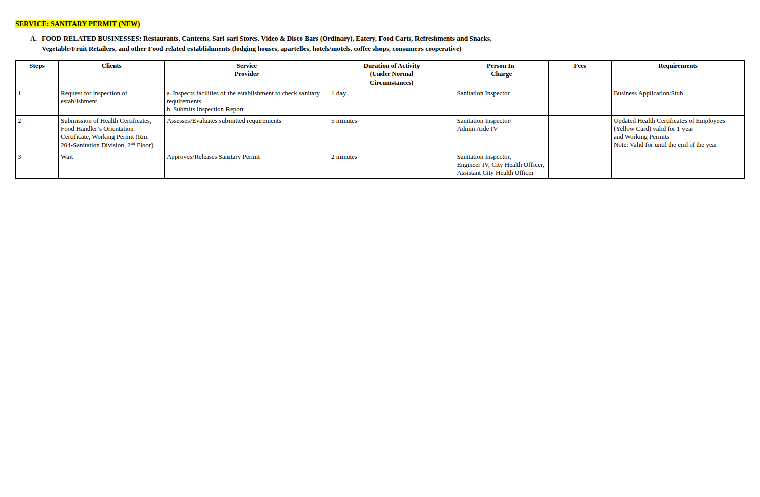SERVICE: SANITARY PERMIT (NEW)
A. FOOD-RELATED BUSINESSES: Restaurants, Canteens, Sari-sari Stores, Video & Disco Bars (Ordinary), Eatery, Food Carts, Refreshments and Snacks, Vegetable/Fruit Retailers, and other Food-related establishments (lodging houses, apartelles, hotels/motels, coffee shops, consumers cooperative)
| Steps | Clients | Service Provider | Duration of Activity (Under Normal Circumstances) | Person In- Charge | Fees | Requirements |
| --- | --- | --- | --- | --- | --- | --- |
| 1 | Request for inspection of establishment | a. Inspects facilities of the establishment to check sanitary requirements b. Submits Inspection Report | 1 day | Sanitation Inspector | | Business Application/Stub |
| 2 | Submission of Health Certificates, Food Handler’s Orientation Certificate, Working Permit (Rm. 204-Sanitation Division, 2 nd Floor) | Assesses/Evaluates submitted requirements | 5 minutes | Sanitation Inspector/ Admin Aide IV | | Updated Health Certificates of Employees (Yellow Card) valid for 1 year and Working Permits Note: Valid for until the end of the year |
| 3 | Wait | Approves/Releases Sanitary Permit | 2 minutes | Sanitation Inspector, Engineer IV, City Health Officer, Assistant City Health Officer | | |